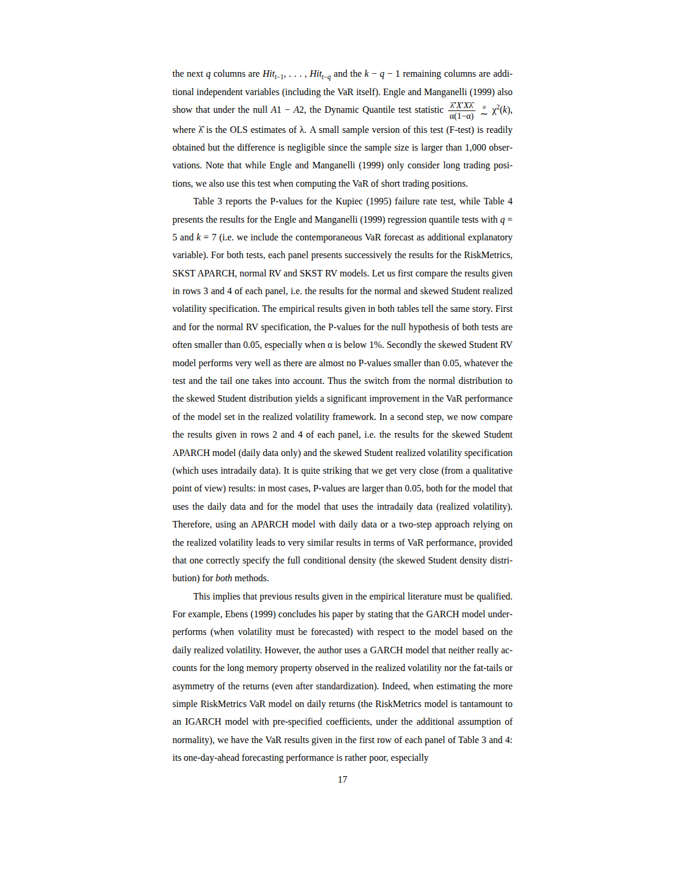the next q columns are Hitt−1, . . . , Hitt−q and the k − q − 1 remaining columns are additional independent variables (including the VaR itself). Engle and Manganelli (1999) also show that under the null A1 − A2, the Dynamic Quantile test statistic λ̂′X′Xλ̂α(1−α) a∼ χ2(k), where λ̂ is the OLS estimates of λ. A small sample version of this test (F-test) is readily obtained but the difference is negligible since the sample size is larger than 1,000 observations. Note that while Engle and Manganelli (1999) only consider long trading positions, we also use this test when computing the VaR of short trading positions.
Table 3 reports the P-values for the Kupiec (1995) failure rate test, while Table 4 presents the results for the Engle and Manganelli (1999) regression quantile tests with q = 5 and k = 7 (i.e. we include the contemporaneous VaR forecast as additional explanatory variable). For both tests, each panel presents successively the results for the RiskMetrics, SKST APARCH, normal RV and SKST RV models. Let us first compare the results given in rows 3 and 4 of each panel, i.e. the results for the normal and skewed Student realized volatility specification. The empirical results given in both tables tell the same story. First and for the normal RV specification, the P-values for the null hypothesis of both tests are often smaller than 0.05, especially when α is below 1%. Secondly the skewed Student RV model performs very well as there are almost no P-values smaller than 0.05, whatever the test and the tail one takes into account. Thus the switch from the normal distribution to the skewed Student distribution yields a significant improvement in the VaR performance of the model set in the realized volatility framework. In a second step, we now compare the results given in rows 2 and 4 of each panel, i.e. the results for the skewed Student APARCH model (daily data only) and the skewed Student realized volatility specification (which uses intradaily data). It is quite striking that we get very close (from a qualitative point of view) results: in most cases, P-values are larger than 0.05, both for the model that uses the daily data and for the model that uses the intradaily data (realized volatility). Therefore, using an APARCH model with daily data or a two-step approach relying on the realized volatility leads to very similar results in terms of VaR performance, provided that one correctly specify the full conditional density (the skewed Student density distribution) for both methods.
This implies that previous results given in the empirical literature must be qualified. For example, Ebens (1999) concludes his paper by stating that the GARCH model underperforms (when volatility must be forecasted) with respect to the model based on the daily realized volatility. However, the author uses a GARCH model that neither really accounts for the long memory property observed in the realized volatility nor the fat-tails or asymmetry of the returns (even after standardization). Indeed, when estimating the more simple RiskMetrics VaR model on daily returns (the RiskMetrics model is tantamount to an IGARCH model with pre-specified coefficients, under the additional assumption of normality), we have the VaR results given in the first row of each panel of Table 3 and 4: its one-day-ahead forecasting performance is rather poor, especially
17